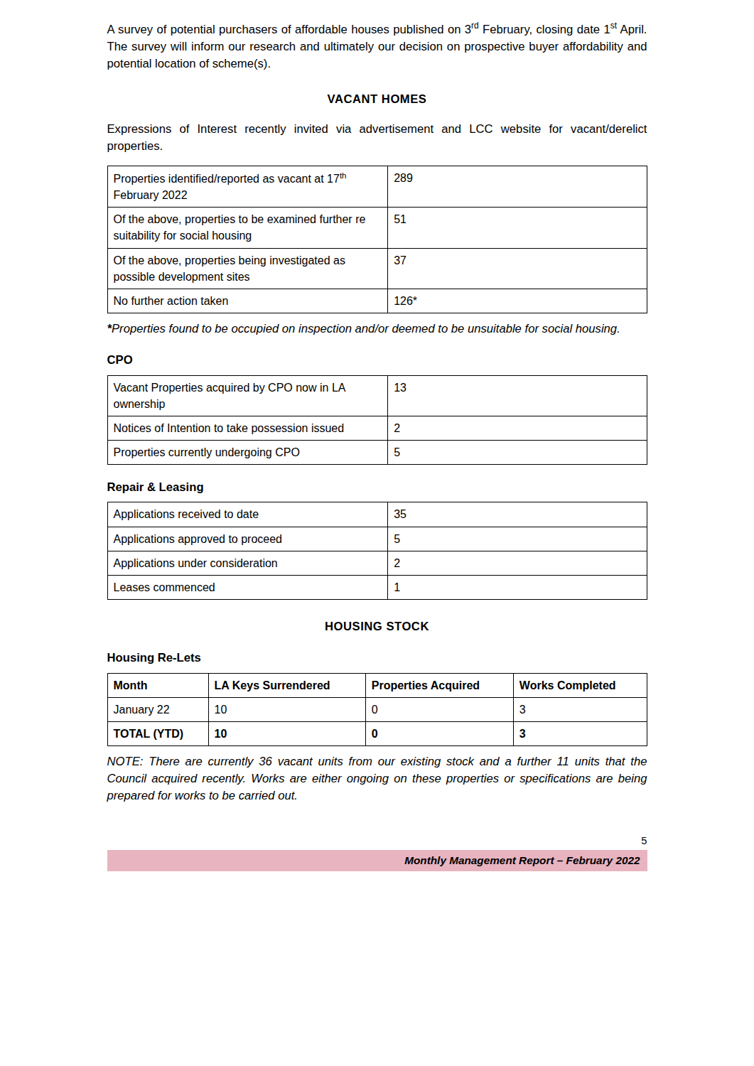A survey of potential purchasers of affordable houses published on 3rd February, closing date 1st April. The survey will inform our research and ultimately our decision on prospective buyer affordability and potential location of scheme(s).
VACANT HOMES
Expressions of Interest recently invited via advertisement and LCC website for vacant/derelict properties.
| Properties identified/reported as vacant at 17 th February 2022 | 289 |
| Of the above, properties to be examined further re suitability for social housing | 51 |
| Of the above, properties being investigated as possible development sites | 37 |
| No further action taken | 126* |
*Properties found to be occupied on inspection and/or deemed to be unsuitable for social housing.
CPO
| Vacant Properties acquired by CPO now in LA ownership | 13 |
| Notices of Intention to take possession issued | 2 |
| Properties currently undergoing CPO | 5 |
Repair & Leasing
| Applications received to date | 35 |
| Applications approved to proceed | 5 |
| Applications under consideration | 2 |
| Leases commenced | 1 |
HOUSING STOCK
Housing Re-Lets
| Month | LA Keys Surrendered | Properties Acquired | Works Completed |
| --- | --- | --- | --- |
| January 22 | 10 | 0 | 3 |
| TOTAL (YTD) | 10 | 0 | 3 |
NOTE: There are currently 36 vacant units from our existing stock and a further 11 units that the Council acquired recently. Works are either ongoing on these properties or specifications are being prepared for works to be carried out.
5
Monthly Management Report – February 2022